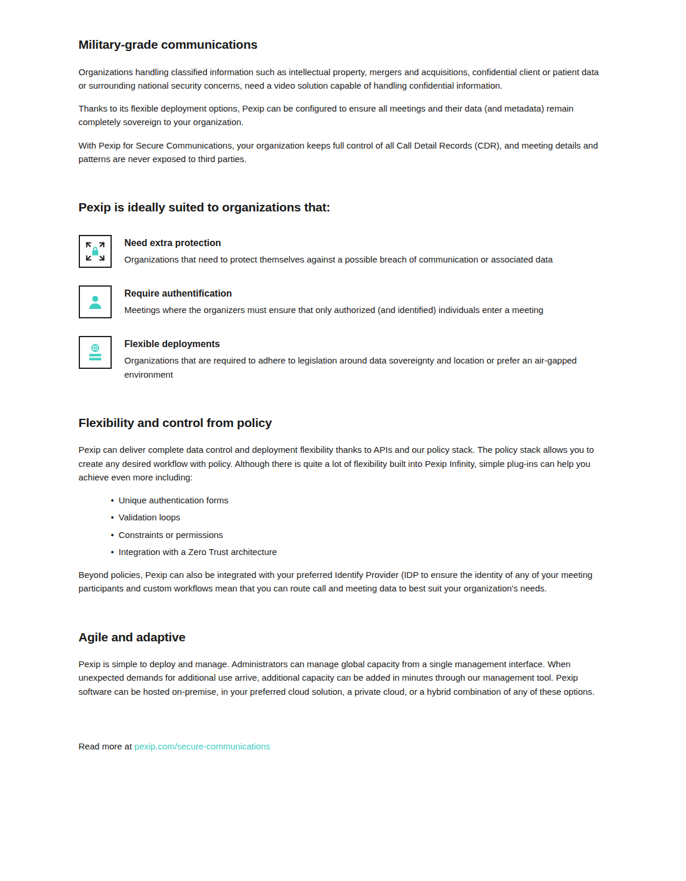Military-grade communications
Organizations handling classified information such as intellectual property, mergers and acquisitions, confidential client or patient data or surrounding national security concerns, need a video solution capable of handling confidential information.
Thanks to its flexible deployment options, Pexip can be configured to ensure all meetings and their data (and metadata) remain completely sovereign to your organization.
With Pexip for Secure Communications, your organization keeps full control of all Call Detail Records (CDR), and meeting details and patterns are never exposed to third parties.
Pexip is ideally suited to organizations that:
Need extra protection
Organizations that need to protect themselves against a possible breach of communication or associated data
Require authentification
Meetings where the organizers must ensure that only authorized (and identified) individuals enter a meeting
Flexible deployments
Organizations that are required to adhere to legislation around data sovereignty and location or prefer an air-gapped environment
Flexibility and control from policy
Pexip can deliver complete data control and deployment flexibility thanks to APIs and our policy stack. The policy stack allows you to create any desired workflow with policy. Although there is quite a lot of flexibility built into Pexip Infinity, simple plug-ins can help you achieve even more including:
Unique authentication forms
Validation loops
Constraints or permissions
Integration with a Zero Trust architecture
Beyond policies, Pexip can also be integrated with your preferred Identify Provider (IDP to ensure the identity of any of your meeting participants and custom workflows mean that you can route call and meeting data to best suit your organization's needs.
Agile and adaptive
Pexip is simple to deploy and manage. Administrators can manage global capacity from a single management interface. When unexpected demands for additional use arrive, additional capacity can be added in minutes through our management tool. Pexip software can be hosted on-premise, in your preferred cloud solution, a private cloud, or a hybrid combination of any of these options.
Read more at pexip.com/secure-communications